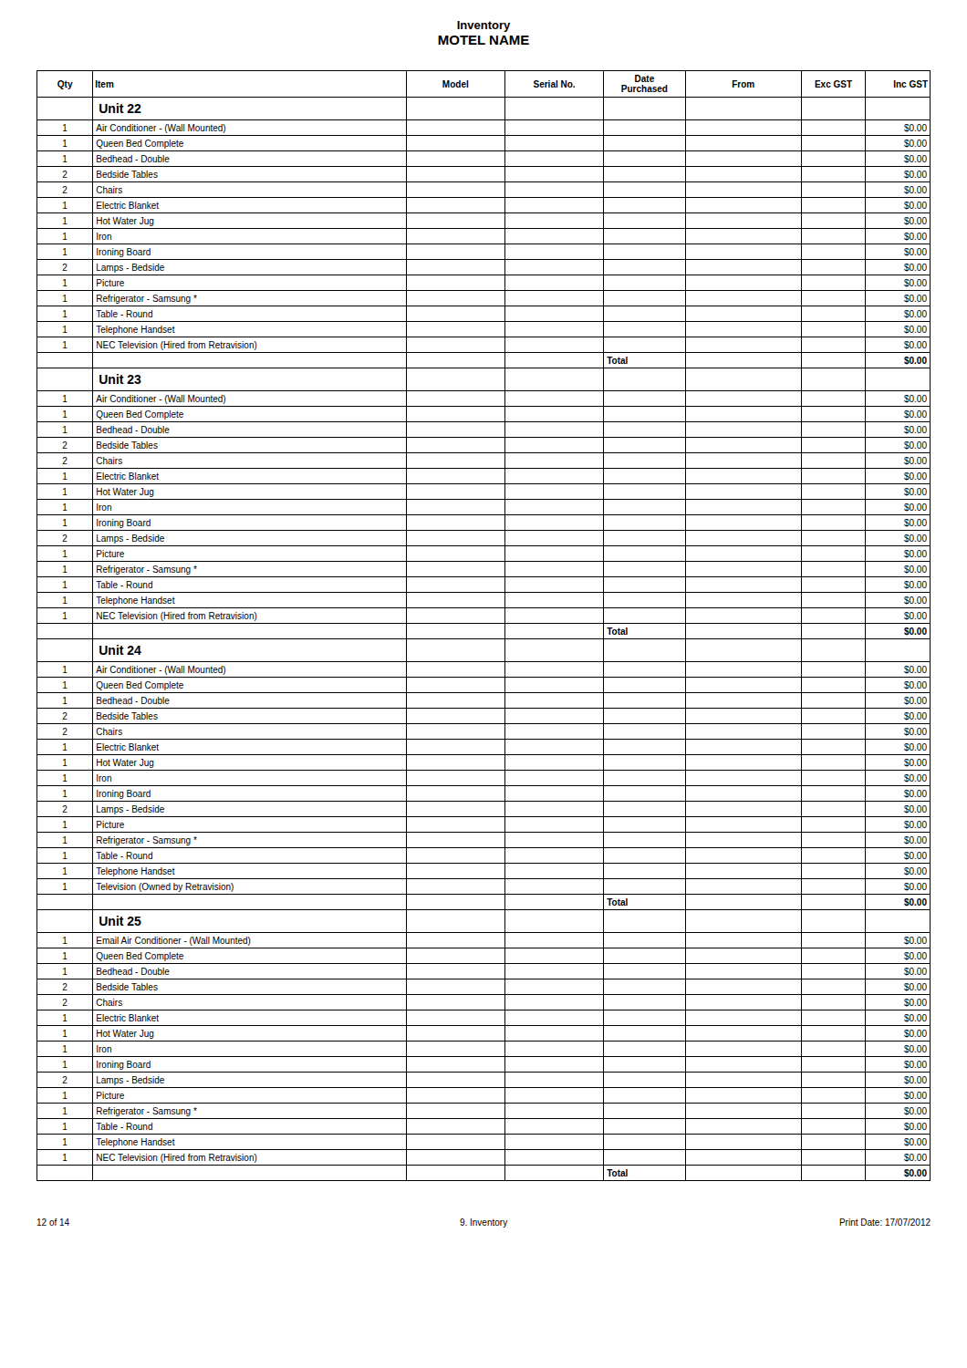Inventory
MOTEL NAME
| Qty | Item | Model | Serial No. | Date Purchased | From | Exc GST | Inc GST |
| --- | --- | --- | --- | --- | --- | --- | --- |
| | Unit 22 | | | | | | |
| 1 | Air Conditioner - (Wall Mounted) | | | | | | $0.00 |
| 1 | Queen Bed Complete | | | | | | $0.00 |
| 1 | Bedhead - Double | | | | | | $0.00 |
| 2 | Bedside Tables | | | | | | $0.00 |
| 2 | Chairs | | | | | | $0.00 |
| 1 | Electric Blanket | | | | | | $0.00 |
| 1 | Hot Water Jug | | | | | | $0.00 |
| 1 | Iron | | | | | | $0.00 |
| 1 | Ironing Board | | | | | | $0.00 |
| 2 | Lamps - Bedside | | | | | | $0.00 |
| 1 | Picture | | | | | | $0.00 |
| 1 | Refrigerator - Samsung * | | | | | | $0.00 |
| 1 | Table - Round | | | | | | $0.00 |
| 1 | Telephone Handset | | | | | | $0.00 |
| 1 | NEC Television (Hired from Retravision) | | | | | | $0.00 |
| | | | | Total | | | $0.00 |
| | Unit 23 | | | | | | |
| 1 | Air Conditioner - (Wall Mounted) | | | | | | $0.00 |
| 1 | Queen Bed Complete | | | | | | $0.00 |
| 1 | Bedhead - Double | | | | | | $0.00 |
| 2 | Bedside Tables | | | | | | $0.00 |
| 2 | Chairs | | | | | | $0.00 |
| 1 | Electric Blanket | | | | | | $0.00 |
| 1 | Hot Water Jug | | | | | | $0.00 |
| 1 | Iron | | | | | | $0.00 |
| 1 | Ironing Board | | | | | | $0.00 |
| 2 | Lamps - Bedside | | | | | | $0.00 |
| 1 | Picture | | | | | | $0.00 |
| 1 | Refrigerator - Samsung * | | | | | | $0.00 |
| 1 | Table - Round | | | | | | $0.00 |
| 1 | Telephone Handset | | | | | | $0.00 |
| 1 | NEC Television (Hired from Retravision) | | | | | | $0.00 |
| | | | | Total | | | $0.00 |
| | Unit 24 | | | | | | |
| 1 | Air Conditioner - (Wall Mounted) | | | | | | $0.00 |
| 1 | Queen Bed Complete | | | | | | $0.00 |
| 1 | Bedhead - Double | | | | | | $0.00 |
| 2 | Bedside Tables | | | | | | $0.00 |
| 2 | Chairs | | | | | | $0.00 |
| 1 | Electric Blanket | | | | | | $0.00 |
| 1 | Hot Water Jug | | | | | | $0.00 |
| 1 | Iron | | | | | | $0.00 |
| 1 | Ironing Board | | | | | | $0.00 |
| 2 | Lamps - Bedside | | | | | | $0.00 |
| 1 | Picture | | | | | | $0.00 |
| 1 | Refrigerator - Samsung * | | | | | | $0.00 |
| 1 | Table - Round | | | | | | $0.00 |
| 1 | Telephone Handset | | | | | | $0.00 |
| 1 | Television (Owned by Retravision) | | | | | | $0.00 |
| | | | | Total | | | $0.00 |
| | Unit 25 | | | | | | |
| 1 | Email Air Conditioner - (Wall Mounted) | | | | | | $0.00 |
| 1 | Queen Bed Complete | | | | | | $0.00 |
| 1 | Bedhead - Double | | | | | | $0.00 |
| 2 | Bedside Tables | | | | | | $0.00 |
| 2 | Chairs | | | | | | $0.00 |
| 1 | Electric Blanket | | | | | | $0.00 |
| 1 | Hot Water Jug | | | | | | $0.00 |
| 1 | Iron | | | | | | $0.00 |
| 1 | Ironing Board | | | | | | $0.00 |
| 2 | Lamps - Bedside | | | | | | $0.00 |
| 1 | Picture | | | | | | $0.00 |
| 1 | Refrigerator - Samsung * | | | | | | $0.00 |
| 1 | Table - Round | | | | | | $0.00 |
| 1 | Telephone Handset | | | | | | $0.00 |
| 1 | NEC Television (Hired from Retravision) | | | | | | $0.00 |
| | | | | Total | | | $0.00 |
12 of 14 9. Inventory Print Date: 17/07/2012